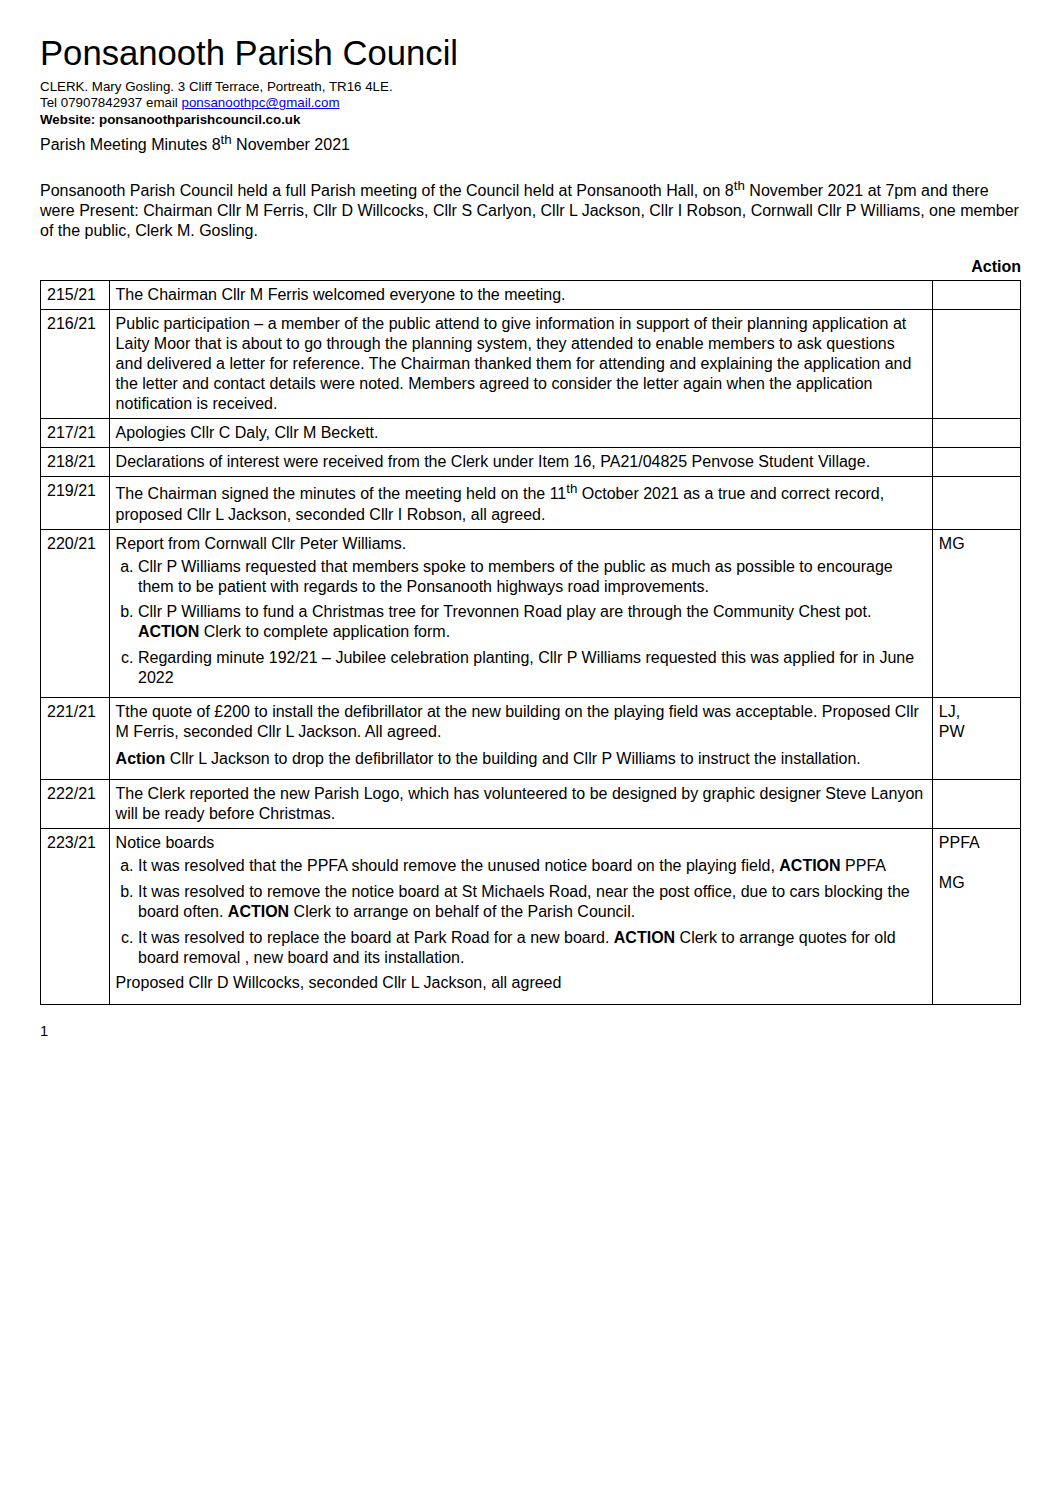Ponsanooth Parish Council
CLERK. Mary Gosling. 3 Cliff Terrace, Portreath, TR16 4LE.
Tel 07907842937 email ponsanoothpc@gmail.com
Website: ponsanoothparishcouncil.co.uk
Parish Meeting Minutes 8th November 2021
Ponsanooth Parish Council held a full Parish meeting of the Council held at Ponsanooth Hall, on 8th November 2021 at 7pm and there were Present: Chairman Cllr M Ferris, Cllr D Willcocks, Cllr S Carlyon, Cllr L Jackson, Cllr I Robson, Cornwall Cllr P Williams, one member of the public, Clerk M. Gosling.
Action
| 215/21 | The Chairman Cllr M Ferris welcomed everyone to the meeting. | |
| 216/21 | Public participation – a member of the public attend to give information in support of their planning application at Laity Moor that is about to go through the planning system, they attended to enable members to ask questions and delivered a letter for reference. The Chairman thanked them for attending and explaining the application and the letter and contact details were noted. Members agreed to consider the letter again when the application notification is received. | |
| 217/21 | Apologies Cllr C Daly, Cllr M Beckett. | |
| 218/21 | Declarations of interest were received from the Clerk under Item 16, PA21/04825 Penvose Student Village. | |
| 219/21 | The Chairman signed the minutes of the meeting held on the 11 th October 2021 as a true and correct record, proposed Cllr L Jackson, seconded Cllr I Robson, all agreed. | |
| 220/21 | Report from Cornwall Cllr Peter Williams. Cllr P Williams requested that members spoke to members of the public as much as possible to encourage them to be patient with regards to the Ponsanooth highways road improvements. Cllr P Williams to fund a Christmas tree for Trevonnen Road play are through the Community Chest pot. ACTION Clerk to complete application form. Regarding minute 192/21 – Jubilee celebration planting, Cllr P Williams requested this was applied for in June 2022 | MG |
| 221/21 | Tthe quote of £200 to install the defibrillator at the new building on the playing field was acceptable. Proposed Cllr M Ferris, seconded Cllr L Jackson. All agreed. Action Cllr L Jackson to drop the defibrillator to the building and Cllr P Williams to instruct the installation. | LJ, PW |
| 222/21 | The Clerk reported the new Parish Logo, which has volunteered to be designed by graphic designer Steve Lanyon will be ready before Christmas. | |
| 223/21 | Notice boards It was resolved that the PPFA should remove the unused notice board on the playing field, ACTION PPFA It was resolved to remove the notice board at St Michaels Road, near the post office, due to cars blocking the board often. ACTION Clerk to arrange on behalf of the Parish Council. It was resolved to replace the board at Park Road for a new board. ACTION Clerk to arrange quotes for old board removal , new board and its installation. Proposed Cllr D Willcocks, seconded Cllr L Jackson, all agreed | PPFA MG |
1